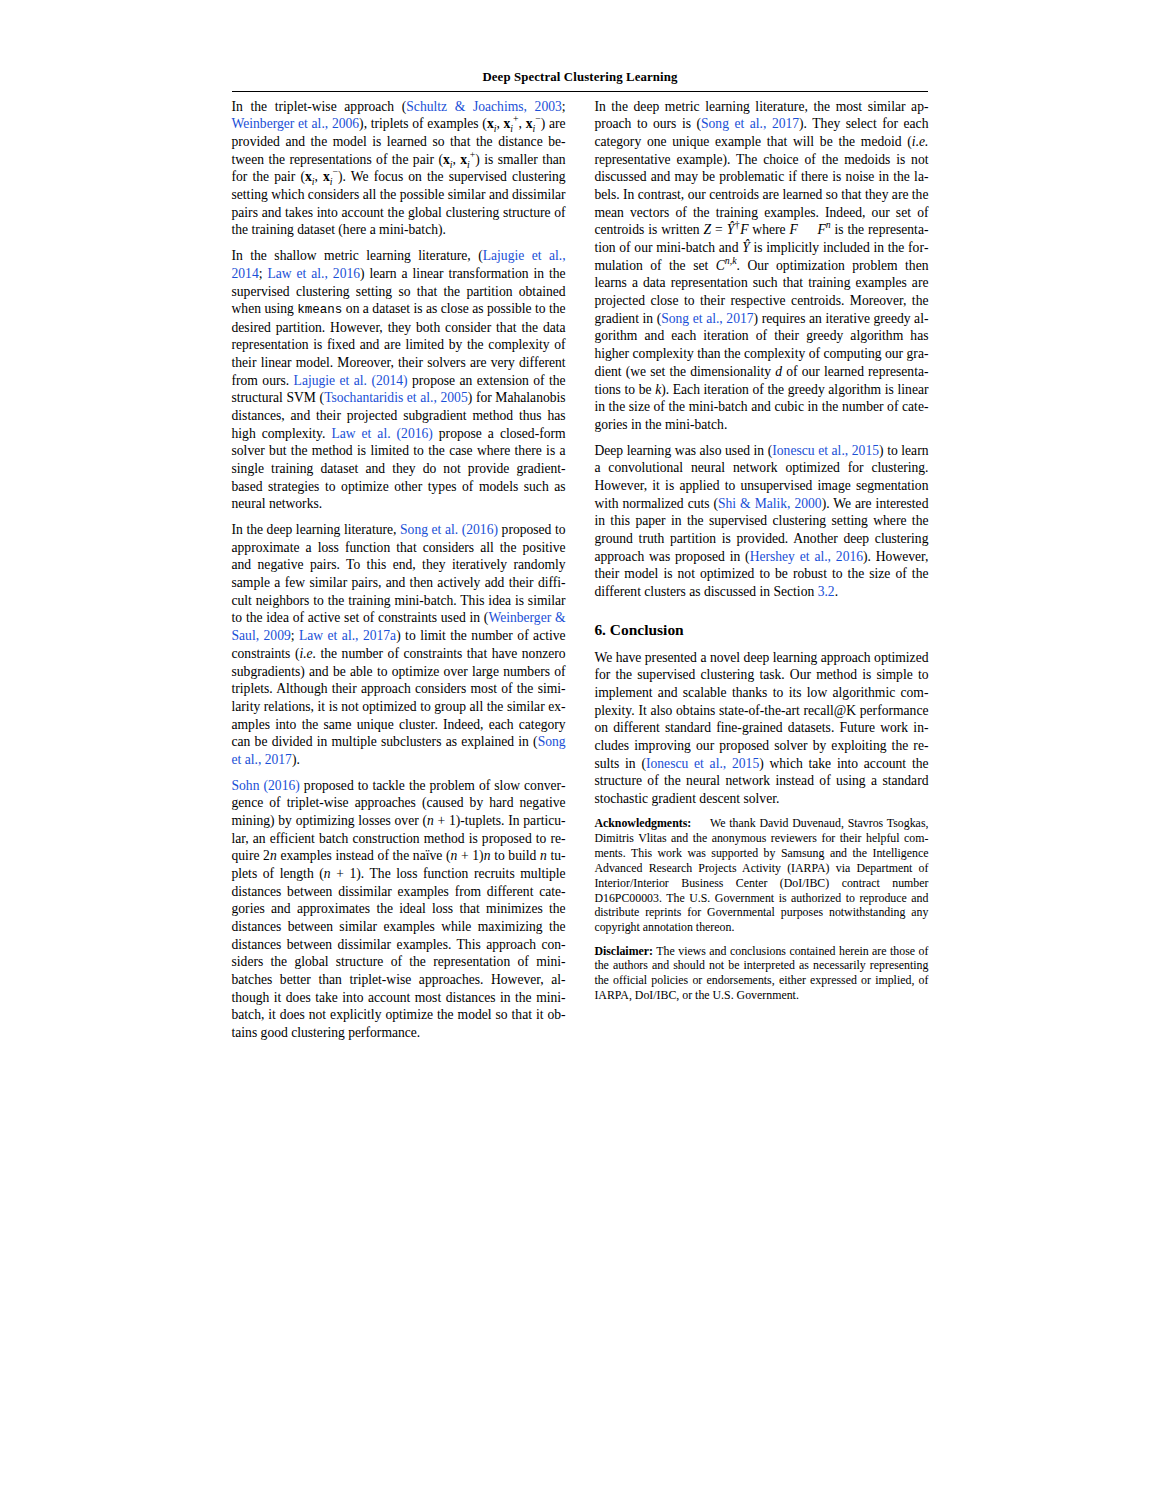Deep Spectral Clustering Learning
In the triplet-wise approach (Schultz & Joachims, 2003; Weinberger et al., 2006), triplets of examples (xi, xi+, xi−) are provided and the model is learned so that the distance between the representations of the pair (xi, xi+) is smaller than for the pair (xi, xi−). We focus on the supervised clustering setting which considers all the possible similar and dissimilar pairs and takes into account the global clustering structure of the training dataset (here a mini-batch).
In the shallow metric learning literature, (Lajugie et al., 2014; Law et al., 2016) learn a linear transformation in the supervised clustering setting so that the partition obtained when using kmeans on a dataset is as close as possible to the desired partition. However, they both consider that the data representation is fixed and are limited by the complexity of their linear model. Moreover, their solvers are very different from ours. Lajugie et al. (2014) propose an extension of the structural SVM (Tsochantaridis et al., 2005) for Mahalanobis distances, and their projected subgradient method thus has high complexity. Law et al. (2016) propose a closed-form solver but the method is limited to the case where there is a single training dataset and they do not provide gradient-based strategies to optimize other types of models such as neural networks.
In the deep learning literature, Song et al. (2016) proposed to approximate a loss function that considers all the positive and negative pairs. To this end, they iteratively randomly sample a few similar pairs, and then actively add their difficult neighbors to the training mini-batch. This idea is similar to the idea of active set of constraints used in (Weinberger & Saul, 2009; Law et al., 2017a) to limit the number of active constraints (i.e. the number of constraints that have nonzero subgradients) and be able to optimize over large numbers of triplets. Although their approach considers most of the similarity relations, it is not optimized to group all the similar examples into the same unique cluster. Indeed, each category can be divided in multiple subclusters as explained in (Song et al., 2017).
Sohn (2016) proposed to tackle the problem of slow convergence of triplet-wise approaches (caused by hard negative mining) by optimizing losses over (n + 1)-tuplets. In particular, an efficient batch construction method is proposed to require 2n examples instead of the naïve (n + 1)n to build n tuplets of length (n + 1). The loss function recruits multiple distances between dissimilar examples from different categories and approximates the ideal loss that minimizes the distances between similar examples while maximizing the distances between dissimilar examples. This approach considers the global structure of the representation of mini-batches better than triplet-wise approaches. However, although it does take into account most distances in the mini-batch, it does not explicitly optimize the model so that it obtains good clustering performance.
In the deep metric learning literature, the most similar approach to ours is (Song et al., 2017). They select for each category one unique example that will be the medoid (i.e. representative example). The choice of the medoids is not discussed and may be problematic if there is noise in the labels. In contrast, our centroids are learned so that they are the mean vectors of the training examples. Indeed, our set of centroids is written Z = Ŷ†F where F Fn is the representation of our mini-batch and Ŷ is implicitly included in the formulation of the set Cn,k. Our optimization problem then learns a data representation such that training examples are projected close to their respective centroids. Moreover, the gradient in (Song et al., 2017) requires an iterative greedy algorithm and each iteration of their greedy algorithm has higher complexity than the complexity of computing our gradient (we set the dimensionality d of our learned representations to be k). Each iteration of the greedy algorithm is linear in the size of the mini-batch and cubic in the number of categories in the mini-batch.
Deep learning was also used in (Ionescu et al., 2015) to learn a convolutional neural network optimized for clustering. However, it is applied to unsupervised image segmentation with normalized cuts (Shi & Malik, 2000). We are interested in this paper in the supervised clustering setting where the ground truth partition is provided. Another deep clustering approach was proposed in (Hershey et al., 2016). However, their model is not optimized to be robust to the size of the different clusters as discussed in Section 3.2.
6. Conclusion
We have presented a novel deep learning approach optimized for the supervised clustering task. Our method is simple to implement and scalable thanks to its low algorithmic complexity. It also obtains state-of-the-art recall@K performance on different standard fine-grained datasets. Future work includes improving our proposed solver by exploiting the results in (Ionescu et al., 2015) which take into account the structure of the neural network instead of using a standard stochastic gradient descent solver.
Acknowledgments: We thank David Duvenaud, Stavros Tsogkas, Dimitris Vlitas and the anonymous reviewers for their helpful comments. This work was supported by Samsung and the Intelligence Advanced Research Projects Activity (IARPA) via Department of Interior/Interior Business Center (DoI/IBC) contract number D16PC00003. The U.S. Government is authorized to reproduce and distribute reprints for Governmental purposes notwithstanding any copyright annotation thereon.
Disclaimer: The views and conclusions contained herein are those of the authors and should not be interpreted as necessarily representing the official policies or endorsements, either expressed or implied, of IARPA, DoI/IBC, or the U.S. Government.